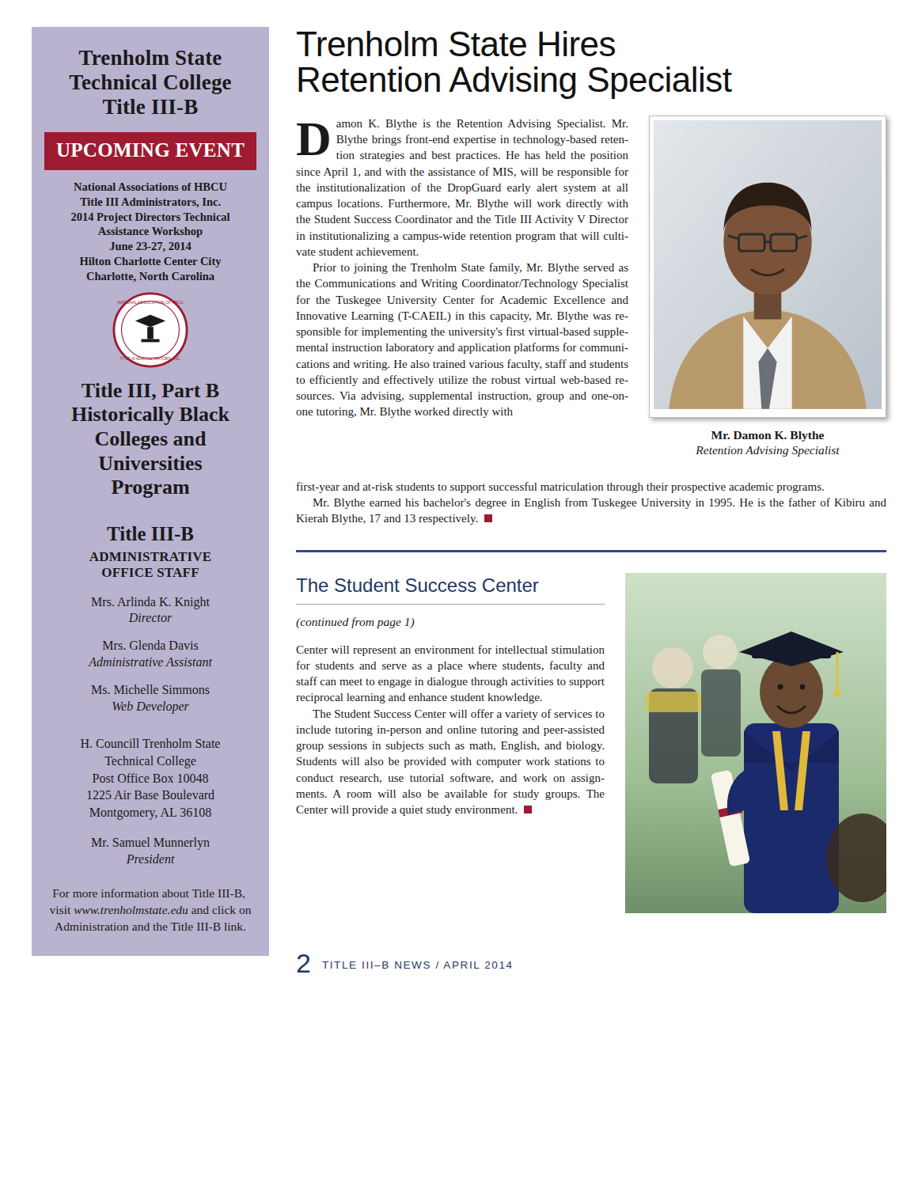Trenholm State
Technical College
Title III-B
UPCOMING EVENT
National Associations of HBCU
Title III Administrators, Inc.
2014 Project Directors Technical
Assistance Workshop
June 23-27, 2014
Hilton Charlotte Center City
Charlotte, North Carolina
NATIONAL ASSOCIATION OF HBCU TITLE III ADMINISTRATORS, INC.
Title III, Part B
Historically Black
Colleges and
Universities
Program
Title III-B
ADMINISTRATIVE
OFFICE STAFF
Mrs. Arlinda K. Knight
Director
Mrs. Glenda Davis
Administrative Assistant
Ms. Michelle Simmons
Web Developer
H. Councill Trenholm State
Technical College
Post Office Box 10048
1225 Air Base Boulevard
Montgomery, AL 36108
Mr. Samuel Munnerlyn
President
For more information about Title III-B, visit www.trenholmstate.edu and click on Administration and the Title III-B link.
Trenholm State Hires
Retention Advising Specialist
Damon K. Blythe is the Retention Advising Specialist. Mr. Blythe brings front-end expertise in technology-based retention strategies and best practices. He has held the position since April 1, and with the assistance of MIS, will be responsible for the institutionalization of the DropGuard early alert system at all campus locations. Furthermore, Mr. Blythe will work directly with the Student Success Coordinator and the Title III Activity V Director in institutionalizing a campus-wide retention program that will cultivate student achievement.
Prior to joining the Trenholm State family, Mr. Blythe served as the Communications and Writing Coordinator/Technology Specialist for the Tuskegee University Center for Academic Excellence and Innovative Learning (T-CAEIL) in this capacity, Mr. Blythe was responsible for implementing the university's first virtual-based supplemental instruction laboratory and application platforms for communications and writing. He also trained various faculty, staff and students to efficiently and effectively utilize the robust virtual web-based resources. Via advising, supplemental instruction, group and one-on-one tutoring, Mr. Blythe worked directly with
Mr. Damon K. Blythe
Retention Advising Specialist
first-year and at-risk students to support successful matriculation through their prospective academic programs.
Mr. Blythe earned his bachelor's degree in English from Tuskegee University in 1995. He is the father of Kibiru and Kierah Blythe, 17 and 13 respectively.
The Student Success Center
(continued from page 1)
Center will represent an environment for intellectual stimulation for students and serve as a place where students, faculty and staff can meet to engage in dialogue through activities to support reciprocal learning and enhance student knowledge.
The Student Success Center will offer a variety of services to include tutoring in-person and online tutoring and peer-assisted group sessions in subjects such as math, English, and biology. Students will also be provided with computer work stations to conduct research, use tutorial software, and work on assignments. A room will also be available for study groups. The Center will provide a quiet study environment.
2
TITLE III–B NEWS / APRIL 2014